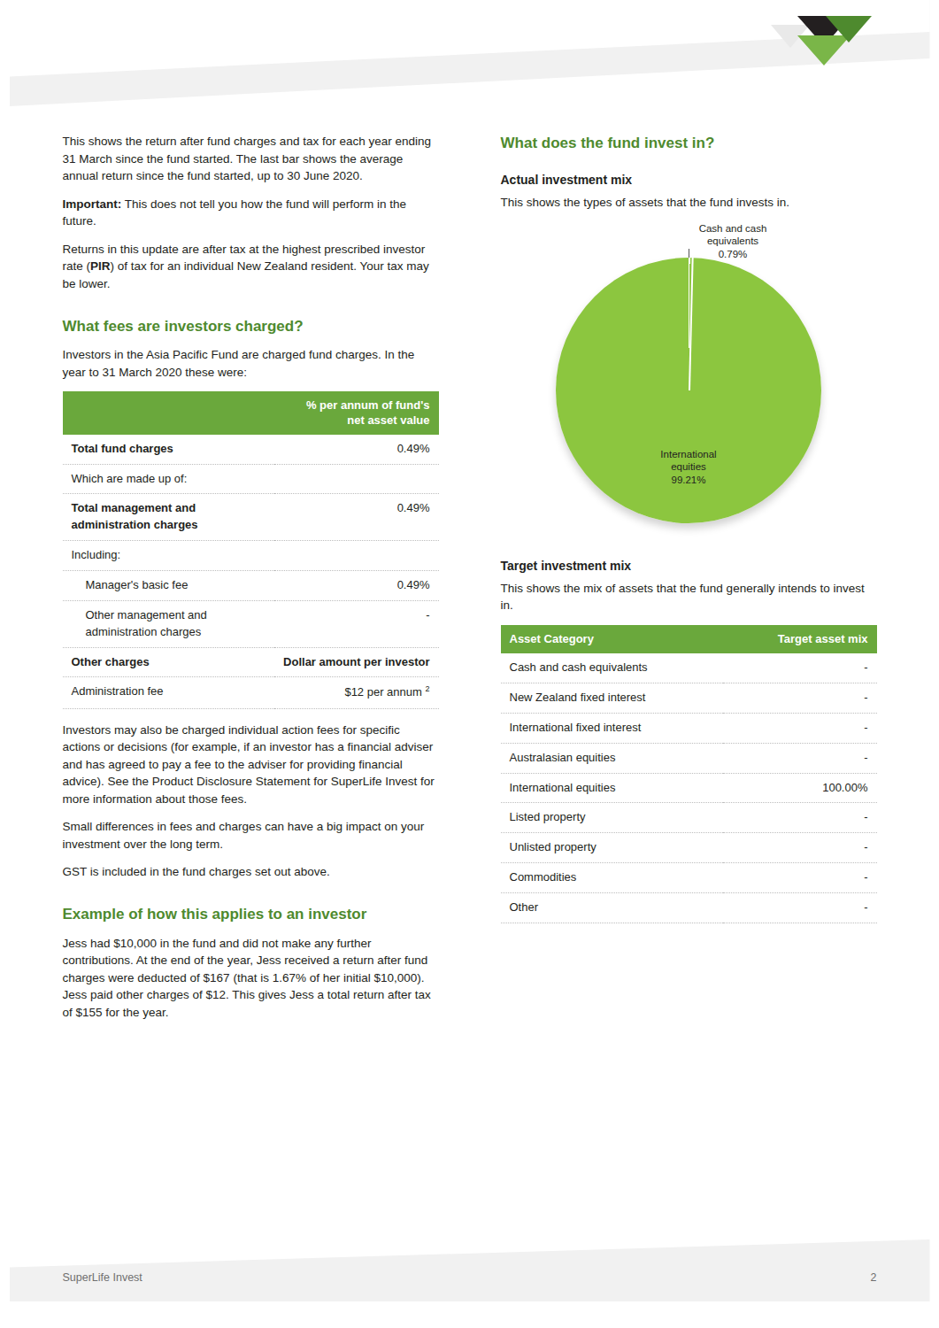This shows the return after fund charges and tax for each year ending 31 March since the fund started. The last bar shows the average annual return since the fund started, up to 30 June 2020.
Important: This does not tell you how the fund will perform in the future.
Returns in this update are after tax at the highest prescribed investor rate (PIR) of tax for an individual New Zealand resident. Your tax may be lower.
What fees are investors charged?
Investors in the Asia Pacific Fund are charged fund charges. In the year to 31 March 2020 these were:
| | % per annum of fund's net asset value |
| --- | --- |
| Total fund charges | 0.49% |
| Which are made up of: |
| Total management and administration charges | 0.49% |
| Including: |
| Manager's basic fee | 0.49% |
| Other management and administration charges | - |
| Other charges | Dollar amount per investor |
| Administration fee | $12 per annum 2 |
Investors may also be charged individual action fees for specific actions or decisions (for example, if an investor has a financial adviser and has agreed to pay a fee to the adviser for providing financial advice). See the Product Disclosure Statement for SuperLife Invest for more information about those fees.
Small differences in fees and charges can have a big impact on your investment over the long term.
GST is included in the fund charges set out above.
Example of how this applies to an investor
Jess had $10,000 in the fund and did not make any further contributions. At the end of the year, Jess received a return after fund charges were deducted of $167 (that is 1.67% of her initial $10,000). Jess paid other charges of $12. This gives Jess a total return after tax of $155 for the year.
What does the fund invest in?
Actual investment mix
This shows the types of assets that the fund invests in.
Cash and cash
equivalents
0.79%
International
equities
99.21%
Target investment mix
This shows the mix of assets that the fund generally intends to invest in.
| Asset Category | Target asset mix |
| --- | --- |
| Cash and cash equivalents | - |
| New Zealand fixed interest | - |
| International fixed interest | - |
| Australasian equities | - |
| International equities | 100.00% |
| Listed property | - |
| Unlisted property | - |
| Commodities | - |
| Other | - |
SuperLife Invest 2